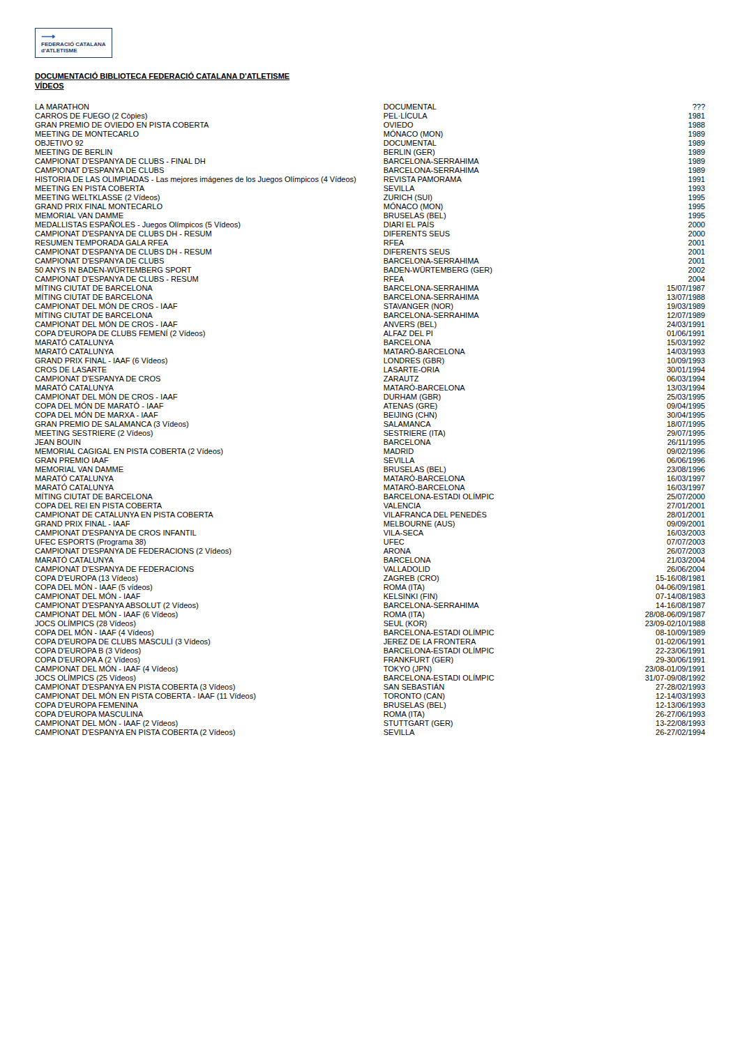⟶ FEDERACIÓ CATALANA
d'ATLETISME
DOCUMENTACIÓ BIBLIOTECA FEDERACIÓ CATALANA D'ATLETISME
VÍDEOS
| LA MARATHON | DOCUMENTAL | ??? |
| CARROS DE FUEGO (2 Còpies) | PEL·LÍCULA | 1981 |
| GRAN PREMIO DE OVIEDO EN PISTA COBERTA | OVIEDO | 1988 |
| MEETING DE MONTECARLO | MÓNACO (MON) | 1989 |
| OBJETIVO 92 | DOCUMENTAL | 1989 |
| MEETING DE BERLIN | BERLIN (GER) | 1989 |
| CAMPIONAT D'ESPANYA DE CLUBS - FINAL DH | BARCELONA-SERRAHIMA | 1989 |
| CAMPIONAT D'ESPANYA DE CLUBS | BARCELONA-SERRAHIMA | 1989 |
| HISTORIA DE LAS OLIMPIADAS - Las mejores imágenes de los Juegos Olímpicos (4 Vídeos) | REVISTA PAMORAMA | 1991 |
| MEETING EN PISTA COBERTA | SEVILLA | 1993 |
| MEETING WELTKLASSE (2 Vídeos) | ZURICH (SUI) | 1995 |
| GRAND PRIX FINAL MONTECARLO | MÓNACO (MON) | 1995 |
| MEMORIAL VAN DAMME | BRUSELAS (BEL) | 1995 |
| MEDALLISTAS ESPAÑOLES - Juegos Olímpicos (5 Vídeos) | DIARI EL PAÍS | 2000 |
| CAMPIONAT D'ESPANYA DE CLUBS DH - RESUM | DIFERENTS SEUS | 2000 |
| RESUMEN TEMPORADA GALA RFEA | RFEA | 2001 |
| CAMPIONAT D'ESPANYA DE CLUBS DH - RESUM | DIFERENTS SEUS | 2001 |
| CAMPIONAT D'ESPANYA DE CLUBS | BARCELONA-SERRAHIMA | 2001 |
| 50 ANYS IN BADEN-WÜRTEMBERG SPORT | BADEN-WÜRTEMBERG (GER) | 2002 |
| CAMPIONAT D'ESPANYA DE CLUBS - RESUM | RFEA | 2004 |
| MÍTING CIUTAT DE BARCELONA | BARCELONA-SERRAHIMA | 15/07/1987 |
| MÍTING CIUTAT DE BARCELONA | BARCELONA-SERRAHIMA | 13/07/1988 |
| CAMPIONAT DEL MÓN DE CROS - IAAF | STAVANGER (NOR) | 19/03/1989 |
| MÍTING CIUTAT DE BARCELONA | BARCELONA-SERRAHIMA | 12/07/1989 |
| CAMPIONAT DEL MÓN DE CROS - IAAF | ANVERS (BEL) | 24/03/1991 |
| COPA D'EUROPA DE CLUBS FEMENÍ (2 Vídeos) | ALFAZ DEL PI | 01/06/1991 |
| MARATÓ CATALUNYA | BARCELONA | 15/03/1992 |
| MARATÓ CATALUNYA | MATARÓ-BARCELONA | 14/03/1993 |
| GRAND PRIX FINAL - IAAF (6 Vídeos) | LONDRES (GBR) | 10/09/1993 |
| CROS DE LASARTE | LASARTE-ORIA | 30/01/1994 |
| CAMPIONAT D'ESPANYA DE CROS | ZARAUTZ | 06/03/1994 |
| MARATÓ CATALUNYA | MATARÓ-BARCELONA | 13/03/1994 |
| CAMPIONAT DEL MÓN DE CROS - IAAF | DURHAM (GBR) | 25/03/1995 |
| COPA DEL MÓN DE MARATÓ - IAAF | ATENAS (GRE) | 09/04/1995 |
| COPA DEL MÓN DE MARXA - IAAF | BEIJING (CHN) | 30/04/1995 |
| GRAN PREMIO DE SALAMANCA (3 Vídeos) | SALAMANCA | 18/07/1995 |
| MEETING SESTRIERE (2 Vídeos) | SESTRIERE (ITA) | 29/07/1995 |
| JEAN BOUIN | BARCELONA | 26/11/1995 |
| MEMORIAL CAGIGAL EN PISTA COBERTA (2 Vídeos) | MADRID | 09/02/1996 |
| GRAN PREMIO IAAF | SEVILLA | 06/06/1996 |
| MEMORIAL VAN DAMME | BRUSELAS (BEL) | 23/08/1996 |
| MARATÓ CATALUNYA | MATARÓ-BARCELONA | 16/03/1997 |
| MARATÓ CATALUNYA | MATARÓ-BARCELONA | 16/03/1997 |
| MÍTING CIUTAT DE BARCELONA | BARCELONA-ESTADI OLÍMPIC | 25/07/2000 |
| COPA DEL REI EN PISTA COBERTA | VALENCIA | 27/01/2001 |
| CAMPIONAT DE CATALUNYA EN PISTA COBERTA | VILAFRANCA DEL PENEDÈS | 28/01/2001 |
| GRAND PRIX FINAL - IAAF | MELBOURNE (AUS) | 09/09/2001 |
| CAMPIONAT D'ESPANYA DE CROS INFANTIL | VILA-SECA | 16/03/2003 |
| UFEC ESPORTS (Programa 38) | UFEC | 07/07/2003 |
| CAMPIONAT D'ESPANYA DE FEDERACIONS (2 Vídeos) | ARONA | 26/07/2003 |
| MARATÓ CATALUNYA | BARCELONA | 21/03/2004 |
| CAMPIONAT D'ESPANYA DE FEDERACIONS | VALLADOLID | 26/06/2004 |
| COPA D'EUROPA (13 Vídeos) | ZAGREB (CRO) | 15-16/08/1981 |
| COPA DEL MÓN - IAAF (5 vídeos) | ROMA (ITA) | 04-06/09/1981 |
| CAMPIONAT DEL MÓN - IAAF | KELSINKI (FIN) | 07-14/08/1983 |
| CAMPIONAT D'ESPANYA ABSOLUT (2 Vídeos) | BARCELONA-SERRAHIMA | 14-16/08/1987 |
| CAMPIONAT DEL MÓN - IAAF (6 Vídeos) | ROMA (ITA) | 28/08-06/09/1987 |
| JOCS OLÍMPICS (28 Vídeos) | SEUL (KOR) | 23/09-02/10/1988 |
| COPA DEL MÓN - IAAF (4 Vídeos) | BARCELONA-ESTADI OLÍMPIC | 08-10/09/1989 |
| COPA D'EUROPA DE CLUBS MASCULÍ (3 Vídeos) | JEREZ DE LA FRONTERA | 01-02/06/1991 |
| COPA D'EUROPA B (3 Vídeos) | BARCELONA-ESTADI OLÍMPIC | 22-23/06/1991 |
| COPA D'EUROPA A (2 Vídeos) | FRANKFURT (GER) | 29-30/06/1991 |
| CAMPIONAT DEL MÓN - IAAF (4 Vídeos) | TOKYO (JPN) | 23/08-01/09/1991 |
| JOCS OLÍMPICS (25 Vídeos) | BARCELONA-ESTADI OLÍMPIC | 31/07-09/08/1992 |
| CAMPIONAT D'ESPANYA EN PISTA COBERTA (3 Vídeos) | SAN SEBASTIÁN | 27-28/02/1993 |
| CAMPIONAT DEL MÓN EN PISTA COBERTA - IAAF (11 Vídeos) | TORONTO (CAN) | 12-14/03/1993 |
| COPA D'EUROPA FEMENINA | BRUSELAS (BEL) | 12-13/06/1993 |
| COPA D'EUROPA MASCULINA | ROMA (ITA) | 26-27/06/1993 |
| CAMPIONAT DEL MÓN - IAAF (2 Vídeos) | STUTTGART (GER) | 13-22/08/1993 |
| CAMPIONAT D'ESPANYA EN PISTA COBERTA (2 Vídeos) | SEVILLA | 26-27/02/1994 |